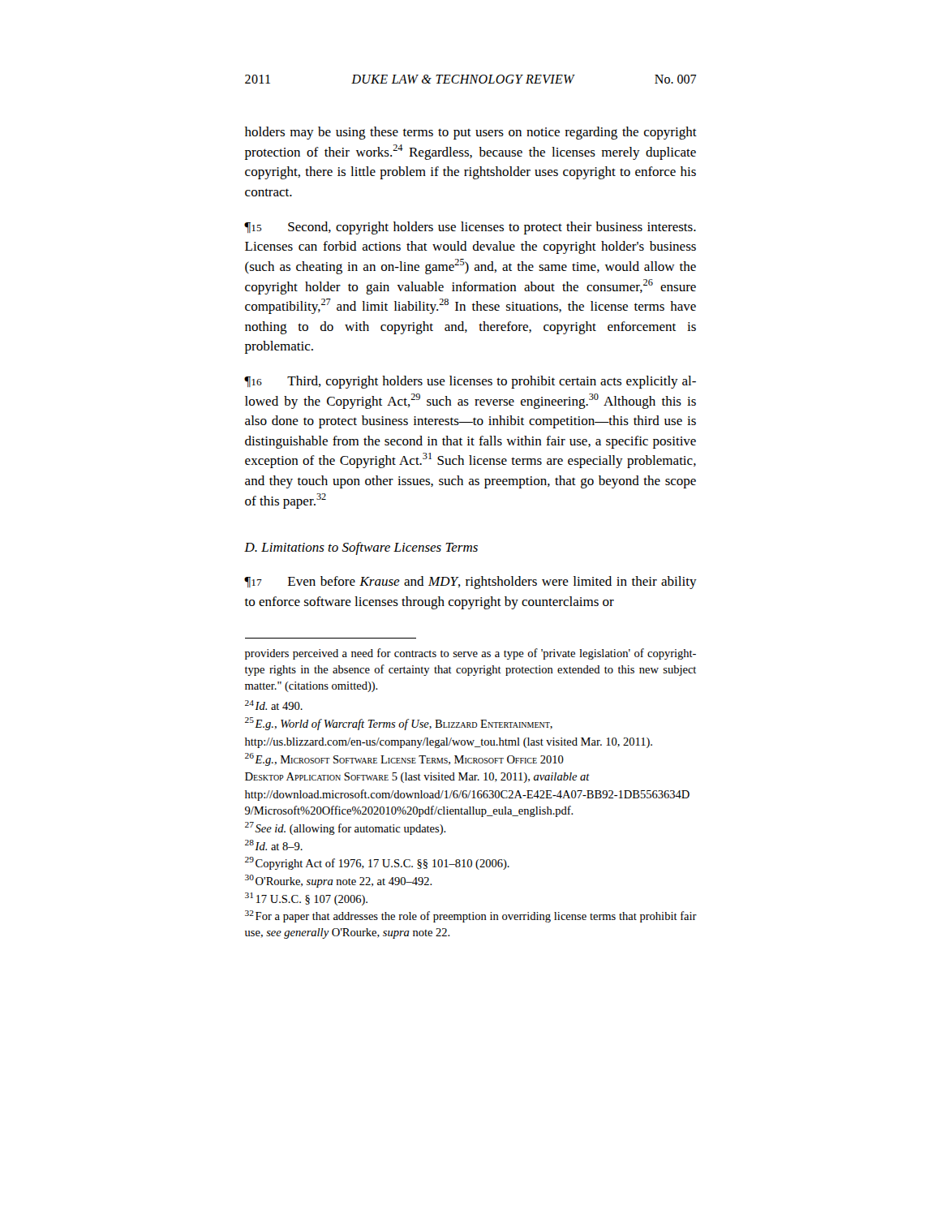2011 DUKE LAW & TECHNOLOGY REVIEW No. 007
holders may be using these terms to put users on notice regarding the copyright protection of their works.24 Regardless, because the licenses merely duplicate copyright, there is little problem if the rightsholder uses copyright to enforce his contract.
¶15 Second, copyright holders use licenses to protect their business interests. Licenses can forbid actions that would devalue the copyright holder's business (such as cheating in an on-line game25) and, at the same time, would allow the copyright holder to gain valuable information about the consumer,26 ensure compatibility,27 and limit liability.28 In these situations, the license terms have nothing to do with copyright and, therefore, copyright enforcement is problematic.
¶16 Third, copyright holders use licenses to prohibit certain acts explicitly allowed by the Copyright Act,29 such as reverse engineering.30 Although this is also done to protect business interests—to inhibit competition—this third use is distinguishable from the second in that it falls within fair use, a specific positive exception of the Copyright Act.31 Such license terms are especially problematic, and they touch upon other issues, such as preemption, that go beyond the scope of this paper.32
D. Limitations to Software Licenses Terms
¶17 Even before Krause and MDY, rightsholders were limited in their ability to enforce software licenses through copyright by counterclaims or
providers perceived a need for contracts to serve as a type of 'private legislation' of copyright-type rights in the absence of certainty that copyright protection extended to this new subject matter." (citations omitted)).
24 Id. at 490.
25 E.g., World of Warcraft Terms of Use, Blizzard Entertainment,
http://us.blizzard.com/en-us/company/legal/wow_tou.html (last visited Mar. 10, 2011).
26 E.g., Microsoft Software License Terms, Microsoft Office 2010
Desktop Application Software 5 (last visited Mar. 10, 2011), available at
http://download.microsoft.com/download/1/6/6/16630C2A-E42E-4A07-BB92-1DB5563634D9/Microsoft%20Office%202010%20pdf/clientallup_eula_english.pdf.
27 See id. (allowing for automatic updates).
28 Id. at 8–9.
29 Copyright Act of 1976, 17 U.S.C. §§ 101–810 (2006).
30 O'Rourke, supra note 22, at 490–492.
3117 U.S.C. § 107 (2006).
32 For a paper that addresses the role of preemption in overriding license terms that prohibit fair use, see generally O'Rourke, supra note 22.